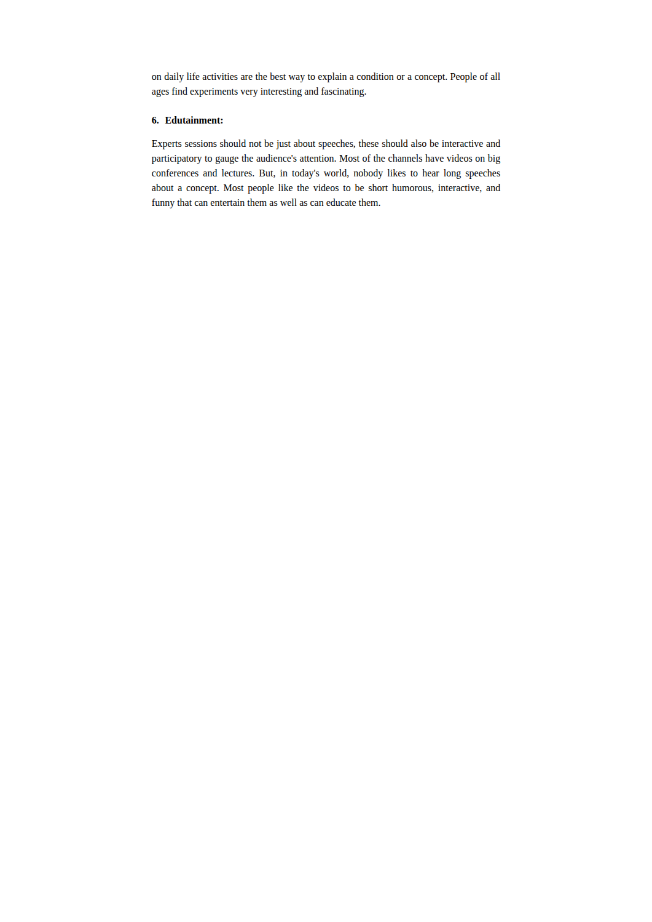on daily life activities are the best way to explain a condition or a concept. People of all ages find experiments very interesting and fascinating.
6. Edutainment:
Experts sessions should not be just about speeches, these should also be interactive and participatory to gauge the audience's attention. Most of the channels have videos on big conferences and lectures. But, in today's world, nobody likes to hear long speeches about a concept. Most people like the videos to be short humorous, interactive, and funny that can entertain them as well as can educate them.